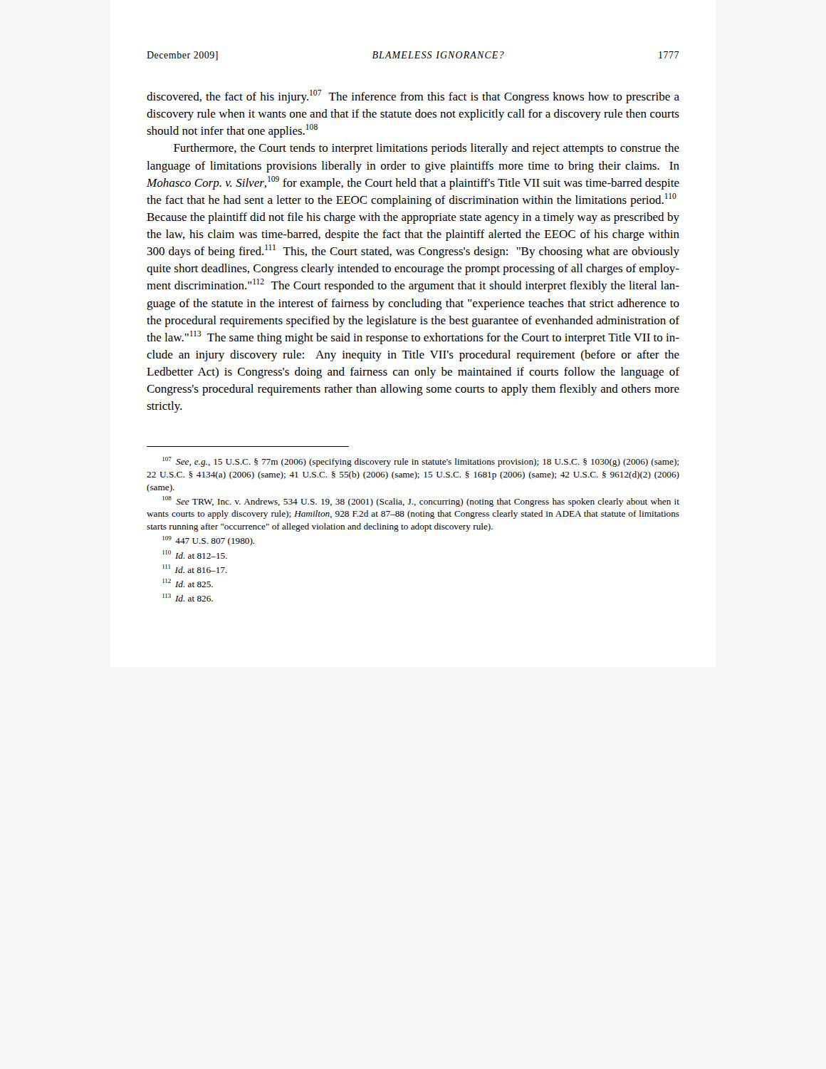December 2009] Blameless Ignorance? 1777
discovered, the fact of his injury.107 The inference from this fact is that Congress knows how to prescribe a discovery rule when it wants one and that if the statute does not explicitly call for a discovery rule then courts should not infer that one applies.108
Furthermore, the Court tends to interpret limitations periods literally and reject attempts to construe the language of limitations provisions liberally in order to give plaintiffs more time to bring their claims. In Mohasco Corp. v. Silver,109 for example, the Court held that a plaintiff's Title VII suit was time-barred despite the fact that he had sent a letter to the EEOC complaining of discrimination within the limitations period.110 Because the plaintiff did not file his charge with the appropriate state agency in a timely way as prescribed by the law, his claim was time-barred, despite the fact that the plaintiff alerted the EEOC of his charge within 300 days of being fired.111 This, the Court stated, was Congress's design: "By choosing what are obviously quite short deadlines, Congress clearly intended to encourage the prompt processing of all charges of employment discrimination."112 The Court responded to the argument that it should interpret flexibly the literal language of the statute in the interest of fairness by concluding that "experience teaches that strict adherence to the procedural requirements specified by the legislature is the best guarantee of evenhanded administration of the law."113 The same thing might be said in response to exhortations for the Court to interpret Title VII to include an injury discovery rule: Any inequity in Title VII's procedural requirement (before or after the Ledbetter Act) is Congress's doing and fairness can only be maintained if courts follow the language of Congress's procedural requirements rather than allowing some courts to apply them flexibly and others more strictly.
107 See, e.g., 15 U.S.C. § 77m (2006) (specifying discovery rule in statute's limitations provision); 18 U.S.C. § 1030(g) (2006) (same); 22 U.S.C. § 4134(a) (2006) (same); 41 U.S.C. § 55(b) (2006) (same); 15 U.S.C. § 1681p (2006) (same); 42 U.S.C. § 9612(d)(2) (2006) (same).
108 See TRW, Inc. v. Andrews, 534 U.S. 19, 38 (2001) (Scalia, J., concurring) (noting that Congress has spoken clearly about when it wants courts to apply discovery rule); Hamilton, 928 F.2d at 87–88 (noting that Congress clearly stated in ADEA that statute of limitations starts running after "occurrence" of alleged violation and declining to adopt discovery rule).
109 447 U.S. 807 (1980).
110 Id. at 812–15.
111 Id. at 816–17.
112 Id. at 825.
113 Id. at 826.